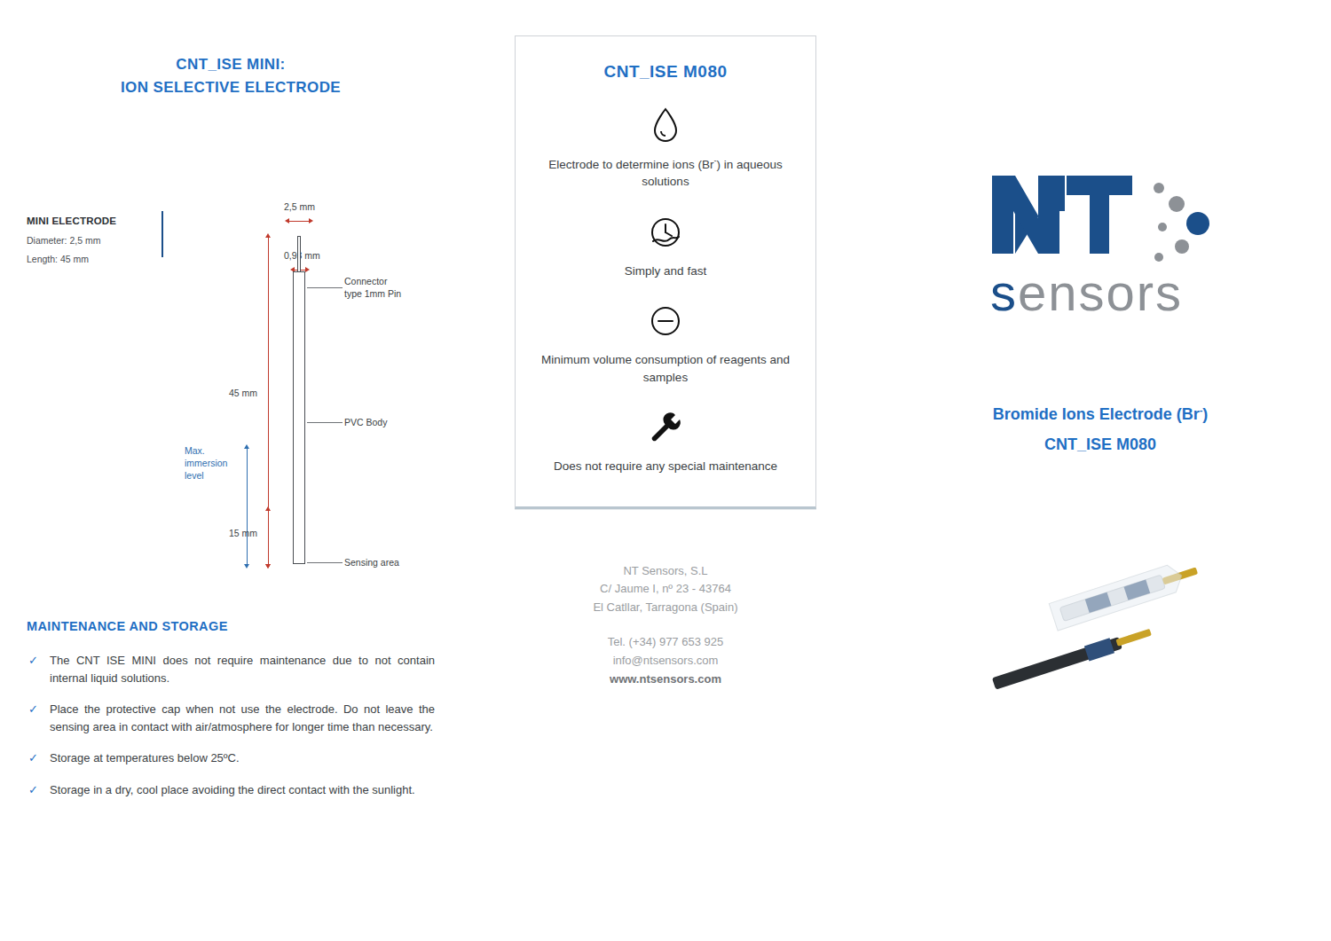CNT_ISE MINI: ION SELECTIVE ELECTRODE
MINI ELECTRODE
Diameter: 2,5 mm
Length: 45 mm
2,5 mm
0,93 mm
45 mm
Max.
immersion
level
15 mm
Connector
type 1mm Pin
PVC Body
Sensing area
MAINTENANCE AND STORAGE
The CNT ISE MINI does not require maintenance due to not contain internal liquid solutions.
Place the protective cap when not use the electrode. Do not leave the sensing area in contact with air/atmosphere for longer time than necessary.
Storage at temperatures below 25ºC.
Storage in a dry, cool place avoiding the direct contact with the sunlight.
CNT_ISE M080
Electrode to determine ions (Br-) in aqueous solutions
Simply and fast
Minimum volume consumption of reagents and samples
Does not require any special maintenance
NT Sensors, S.L
C/ Jaume I, nº 23 - 43764
El Catllar, Tarragona (Spain)
Tel. (+34) 977 653 925
info@ntsensors.com
www.ntsensors.com
sensors
Bromide Ions Electrode (Br-)
CNT_ISE M080